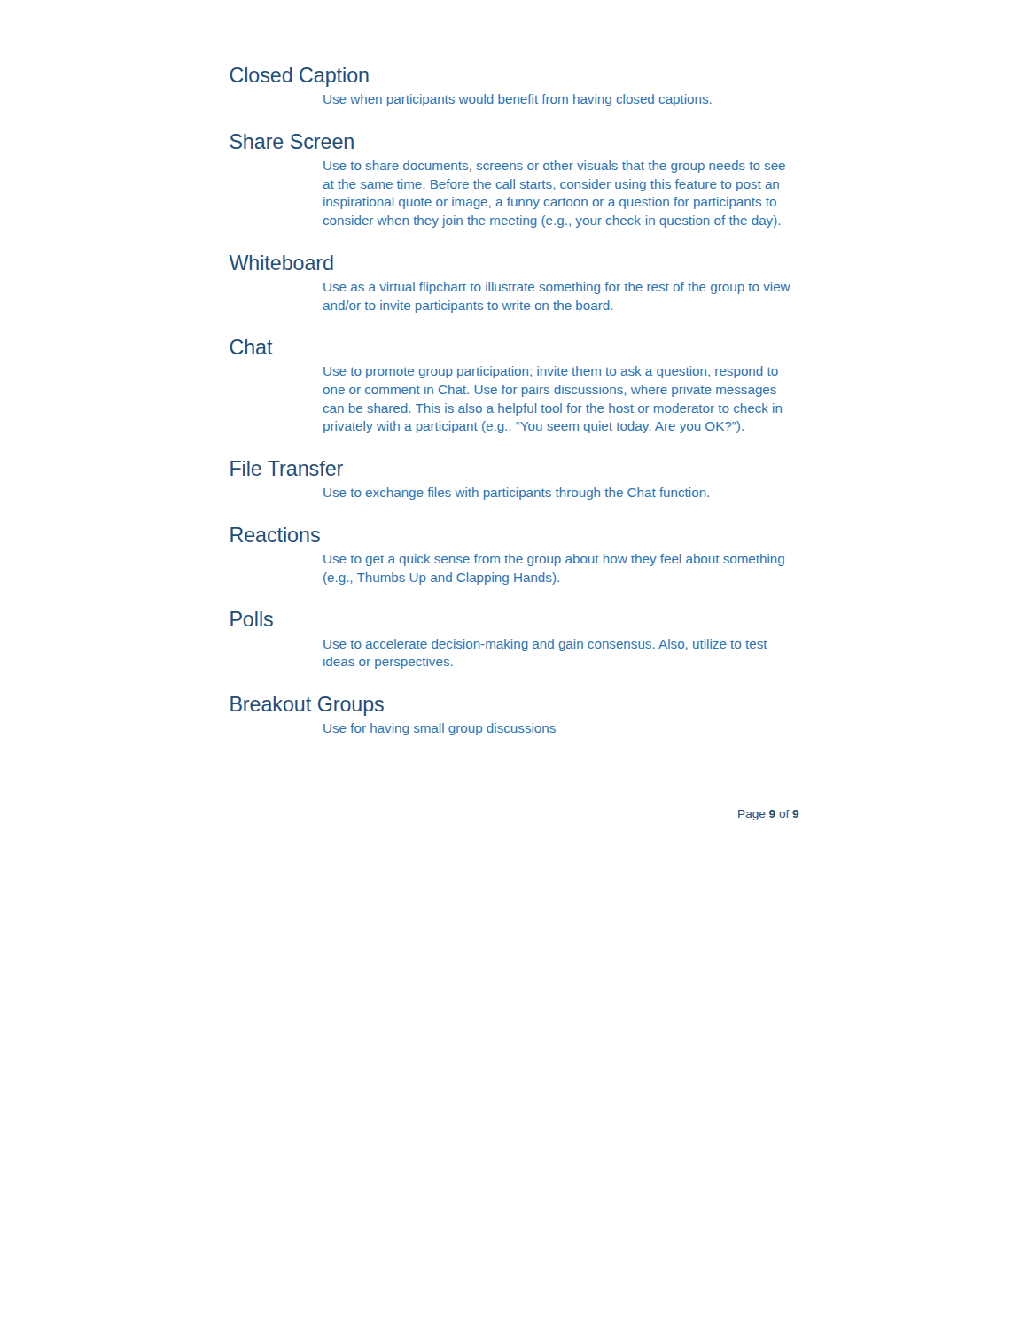Closed Caption
Use when participants would benefit from having closed captions.
Share Screen
Use to share documents, screens or other visuals that the group needs to see at the same time. Before the call starts, consider using this feature to post an inspirational quote or image, a funny cartoon or a question for participants to consider when they join the meeting (e.g., your check-in question of the day).
Whiteboard
Use as a virtual flipchart to illustrate something for the rest of the group to view and/or to invite participants to write on the board.
Chat
Use to promote group participation; invite them to ask a question, respond to one or comment in Chat. Use for pairs discussions, where private messages can be shared. This is also a helpful tool for the host or moderator to check in privately with a participant (e.g., “You seem quiet today. Are you OK?”).
File Transfer
Use to exchange files with participants through the Chat function.
Reactions
Use to get a quick sense from the group about how they feel about something (e.g., Thumbs Up and Clapping Hands).
Polls
Use to accelerate decision-making and gain consensus. Also, utilize to test ideas or perspectives.
Breakout Groups
Use for having small group discussions
Page 9 of 9